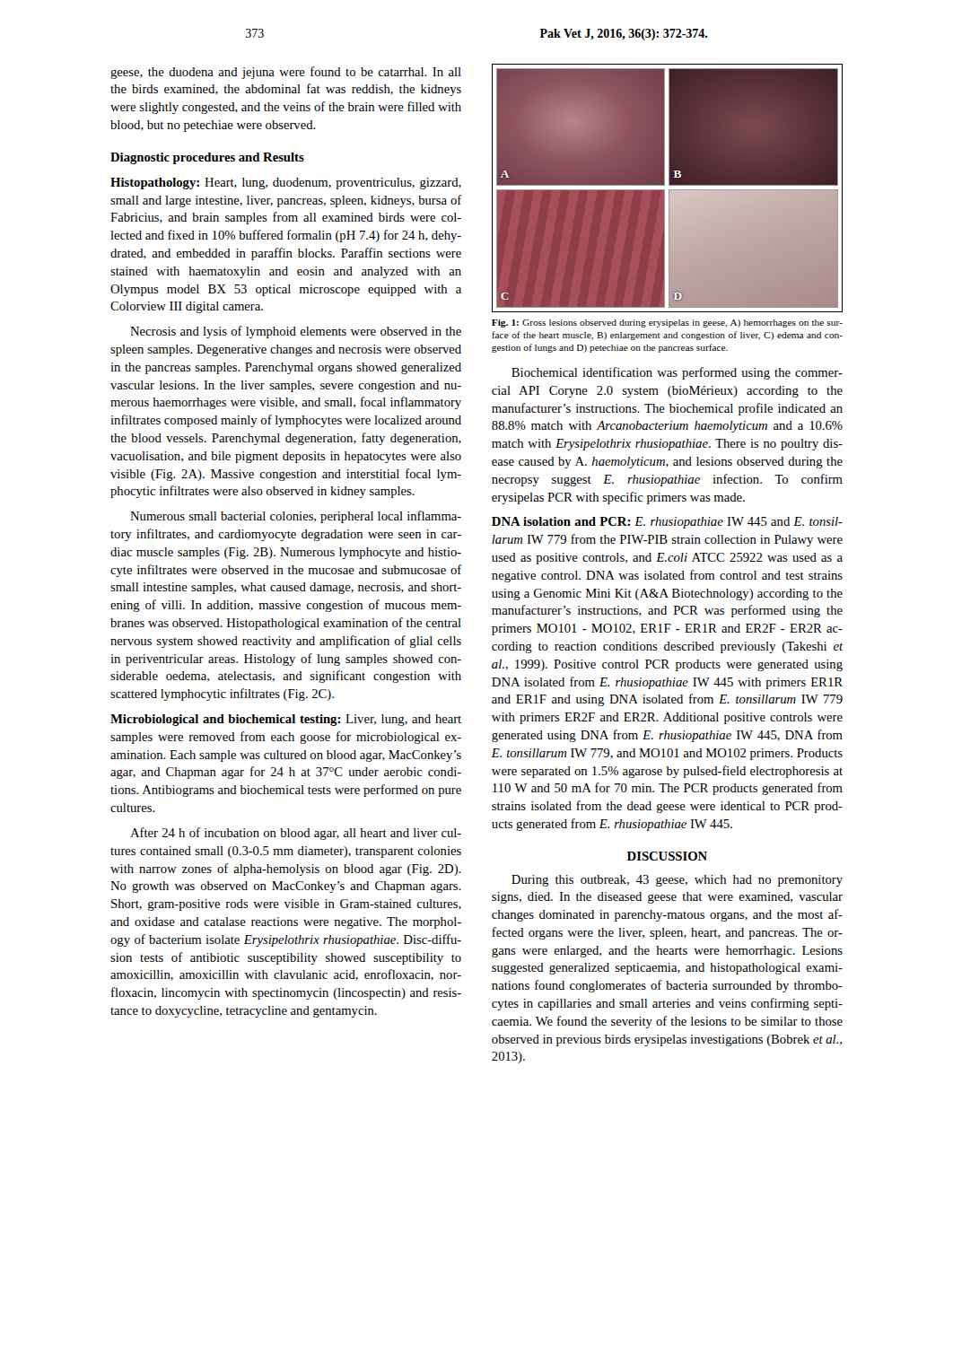373 Pak Vet J, 2016, 36(3): 372-374.
geese, the duodena and jejuna were found to be catarrhal. In all the birds examined, the abdominal fat was reddish, the kidneys were slightly congested, and the veins of the brain were filled with blood, but no petechiae were observed.
Diagnostic procedures and Results
Histopathology:
Heart, lung, duodenum, proventriculus, gizzard, small and large intestine, liver, pancreas, spleen, kidneys, bursa of Fabricius, and brain samples from all examined birds were collected and fixed in 10% buffered formalin (pH 7.4) for 24 h, dehydrated, and embedded in paraffin blocks. Paraffin sections were stained with haematoxylin and eosin and analyzed with an Olympus model BX 53 optical microscope equipped with a Colorview III digital camera.
Necrosis and lysis of lymphoid elements were observed in the spleen samples. Degenerative changes and necrosis were observed in the pancreas samples. Parenchymal organs showed generalized vascular lesions. In the liver samples, severe congestion and numerous haemorrhages were visible, and small, focal inflammatory infiltrates composed mainly of lymphocytes were localized around the blood vessels. Parenchymal degeneration, fatty degeneration, vacuolisation, and bile pigment deposits in hepatocytes were also visible (Fig. 2A). Massive congestion and interstitial focal lymphocytic infiltrates were also observed in kidney samples.
Numerous small bacterial colonies, peripheral local inflammatory infiltrates, and cardiomyocyte degradation were seen in cardiac muscle samples (Fig. 2B). Numerous lymphocyte and histiocyte infiltrates were observed in the mucosae and submucosae of small intestine samples, what caused damage, necrosis, and shortening of villi. In addition, massive congestion of mucous membranes was observed. Histopathological examination of the central nervous system showed reactivity and amplification of glial cells in periventricular areas. Histology of lung samples showed considerable oedema, atelectasis, and significant congestion with scattered lymphocytic infiltrates (Fig. 2C).
Microbiological and biochemical testing:
Liver, lung, and heart samples were removed from each goose for microbiological examination. Each sample was cultured on blood agar, MacConkey’s agar, and Chapman agar for 24 h at 37°C under aerobic conditions. Antibiograms and biochemical tests were performed on pure cultures.
After 24 h of incubation on blood agar, all heart and liver cultures contained small (0.3-0.5 mm diameter), transparent colonies with narrow zones of alpha-hemolysis on blood agar (Fig. 2D). No growth was observed on MacConkey’s and Chapman agars. Short, gram-positive rods were visible in Gram-stained cultures, and oxidase and catalase reactions were negative. The morphology of bacterium isolate Erysipelothrix rhusiopathiae. Disc-diffusion tests of antibiotic susceptibility showed susceptibility to amoxicillin, amoxicillin with clavulanic acid, enrofloxacin, norfloxacin, lincomycin with spectinomycin (lincospectin) and resistance to doxycycline, tetracycline and gentamycin.
A
B
C
D
Fig. 1: Gross lesions observed during erysipelas in geese, A) hemorrhages on the surface of the heart muscle, B) enlargement and congestion of liver, C) edema and congestion of lungs and D) petechiae on the pancreas surface.
Biochemical identification was performed using the commercial API Coryne 2.0 system (bioMérieux) according to the manufacturer’s instructions. The biochemical profile indicated an 88.8% match with Arcanobacterium haemolyticum and a 10.6% match with Erysipelothrix rhusiopathiae. There is no poultry disease caused by A. haemolyticum, and lesions observed during the necropsy suggest E. rhusiopathiae infection. To confirm erysipelas PCR with specific primers was made.
DNA isolation and PCR:
E. rhusiopathiae IW 445 and E. tonsillarum IW 779 from the PIW-PIB strain collection in Pulawy were used as positive controls, and E.coli ATCC 25922 was used as a negative control. DNA was isolated from control and test strains using a Genomic Mini Kit (A&A Biotechnology) according to the manufacturer’s instructions, and PCR was performed using the primers MO101 - MO102, ER1F - ER1R and ER2F - ER2R according to reaction conditions described previously (Takeshi et al., 1999). Positive control PCR products were generated using DNA isolated from E. rhusiopathiae IW 445 with primers ER1R and ER1F and using DNA isolated from E. tonsillarum IW 779 with primers ER2F and ER2R. Additional positive controls were generated using DNA from E. rhusiopathiae IW 445, DNA from E. tonsillarum IW 779, and MO101 and MO102 primers. Products were separated on 1.5% agarose by pulsed-field electrophoresis at 110 W and 50 mA for 70 min. The PCR products generated from strains isolated from the dead geese were identical to PCR products generated from E. rhusiopathiae IW 445.
DISCUSSION
During this outbreak, 43 geese, which had no premonitory signs, died. In the diseased geese that were examined, vascular changes dominated in parenchy-matous organs, and the most affected organs were the liver, spleen, heart, and pancreas. The organs were enlarged, and the hearts were hemorrhagic. Lesions suggested generalized septicaemia, and histopathological examinations found conglomerates of bacteria surrounded by thrombocytes in capillaries and small arteries and veins confirming septicaemia. We found the severity of the lesions to be similar to those observed in previous birds erysipelas investigations (Bobrek et al., 2013).